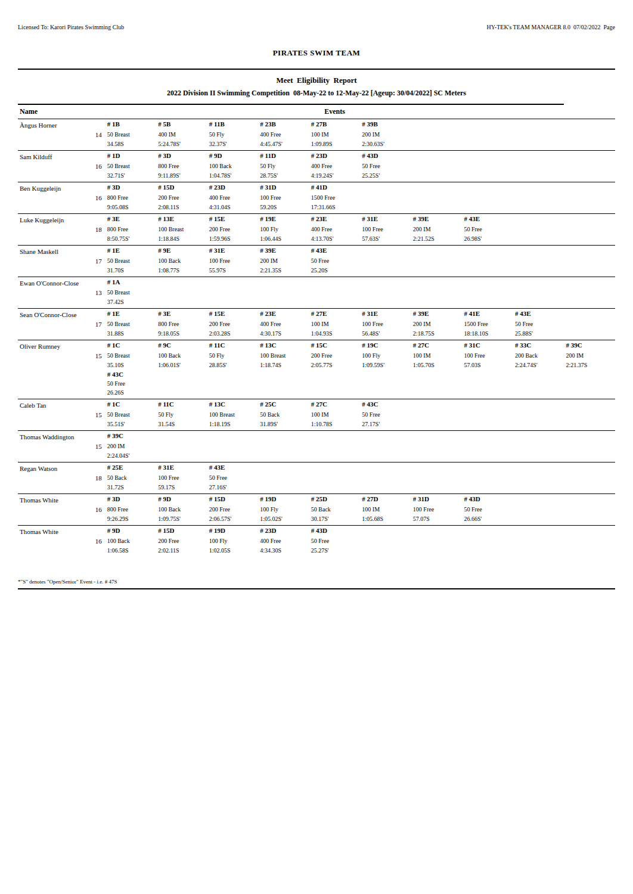Licensed To: Karori Pirates Swimming Club
HY-TEK's TEAM MANAGER 8.0 07/02/2022 Page
PIRATES SWIM TEAM
Meet Eligibility Report
2022 Division II Swimming Competition 08-May-22 to 12-May-22 [Ageup: 30/04/2022] SC Meters
| Name | Events |
| --- | --- |
| Àngus Horner | # 1B | # 5B | # 11B | # 23B | # 27B | # 39B | | | | |
| 14 | 50 Breast | 400 IM | 50 Fly | 400 Free | 100 IM | 200 IM | | | | |
| | 34.58S | 5:24.78S' | 32.37S' | 4:45.47S' | 1:09.89S | 2:30.63S' | | | | |
| Sam Kilduff | # 1D | # 3D | # 9D | # 11D | # 23D | # 43D | | | | |
| 16 | 50 Breast | 800 Free | 100 Back | 50 Fly | 400 Free | 50 Free | | | | |
| | 32.71S' | 9:11.89S' | 1:04.78S' | 28.75S' | 4:19.24S' | 25.25S' | | | | |
| Ben Kuggeleijn | # 3D | # 15D | # 23D | # 31D | # 41D | | | | | |
| 16 | 800 Free | 200 Free | 400 Free | 100 Free | 1500 Free | | | | | |
| | 9:05.08S | 2:08.11S | 4:31.04S | 59.20S | 17:31.66S | | | | | |
| Luke Kuggeleijn | # 3E | # 13E | # 15E | # 19E | # 23E | # 31E | # 39E | # 43E | | |
| 18 | 800 Free | 100 Breast | 200 Free | 100 Fly | 400 Free | 100 Free | 200 IM | 50 Free | | |
| | 8:50.75S' | 1:18.84S | 1:59.96S | 1:06.44S | 4:13.70S' | 57.63S' | 2:21.52S | 26.98S' | | |
| Shane Maskell | # 1E | # 9E | # 31E | # 39E | # 43E | | | | | |
| 17 | 50 Breast | 100 Back | 100 Free | 200 IM | 50 Free | | | | | |
| | 31.70S | 1:08.77S | 55.97S | 2:21.35S | 25.20S | | | | | |
| Ewan O'Connor-Close | # 1A | | | | | | | | | |
| 13 | 50 Breast | | | | | | | | | |
| | 37.42S | | | | | | | | | |
| Sean O'Connor-Close | # 1E | # 3E | # 15E | # 23E | # 27E | # 31E | # 39E | # 41E | # 43E | |
| 17 | 50 Breast | 800 Free | 200 Free | 400 Free | 100 IM | 100 Free | 200 IM | 1500 Free | 50 Free | |
| | 31.88S | 9:18.05S | 2:03.28S | 4:30.17S | 1:04.93S | 56.48S' | 2:18.75S | 18:18.10S | 25.88S' | |
| Oliver Rumney | # 1C | # 9C | # 11C | # 13C | # 15C | # 19C | # 27C | # 31C | # 33C | # 39C |
| 15 | 50 Breast | 100 Back | 50 Fly | 100 Breast | 200 Free | 100 Fly | 100 IM | 100 Free | 200 Back | 200 IM |
| | 35.10S | 1:06.01S' | 28.85S' | 1:18.74S | 2:05.77S | 1:09.59S' | 1:05.70S | 57.03S | 2:24.74S' | 2:21.37S |
| | # 43C | | | | | | | | | |
| | 50 Free | | | | | | | | | |
| | 26.26S | | | | | | | | | |
| Caleb Tan | # 1C | # 11C | # 13C | # 25C | # 27C | # 43C | | | | |
| 15 | 50 Breast | 50 Fly | 100 Breast | 50 Back | 100 IM | 50 Free | | | | |
| | 35.51S' | 31.54S | 1:18.19S | 31.89S' | 1:10.78S | 27.17S' | | | | |
| Thomas Waddington | # 39C | | | | | | | | | |
| 15 | 200 IM | | | | | | | | | |
| | 2:24.04S' | | | | | | | | | |
| Regan Watson | # 25E | # 31E | # 43E | | | | | | | |
| 18 | 50 Back | 100 Free | 50 Free | | | | | | | |
| | 31.72S | 59.17S | 27.16S' | | | | | | | |
| Thomas White | # 3D | # 9D | # 15D | # 19D | # 25D | # 27D | # 31D | # 43D | | |
| 16 | 800 Free | 100 Back | 200 Free | 100 Fly | 50 Back | 100 IM | 100 Free | 50 Free | | |
| | 9:26.29S | 1:09.75S' | 2:06.57S' | 1:05.02S' | 30.17S' | 1:05.68S | 57.07S | 26.66S' | | |
| Thomas White | # 9D | # 15D | # 19D | # 23D | # 43D | | | | | |
| 16 | 100 Back | 200 Free | 100 Fly | 400 Free | 50 Free | | | | | |
| | 1:06.58S | 2:02.11S | 1:02.05S | 4:34.30S | 25.27S' | | | | | |
*"S" denotes "Open/Senior" Event - i.e. # 47S